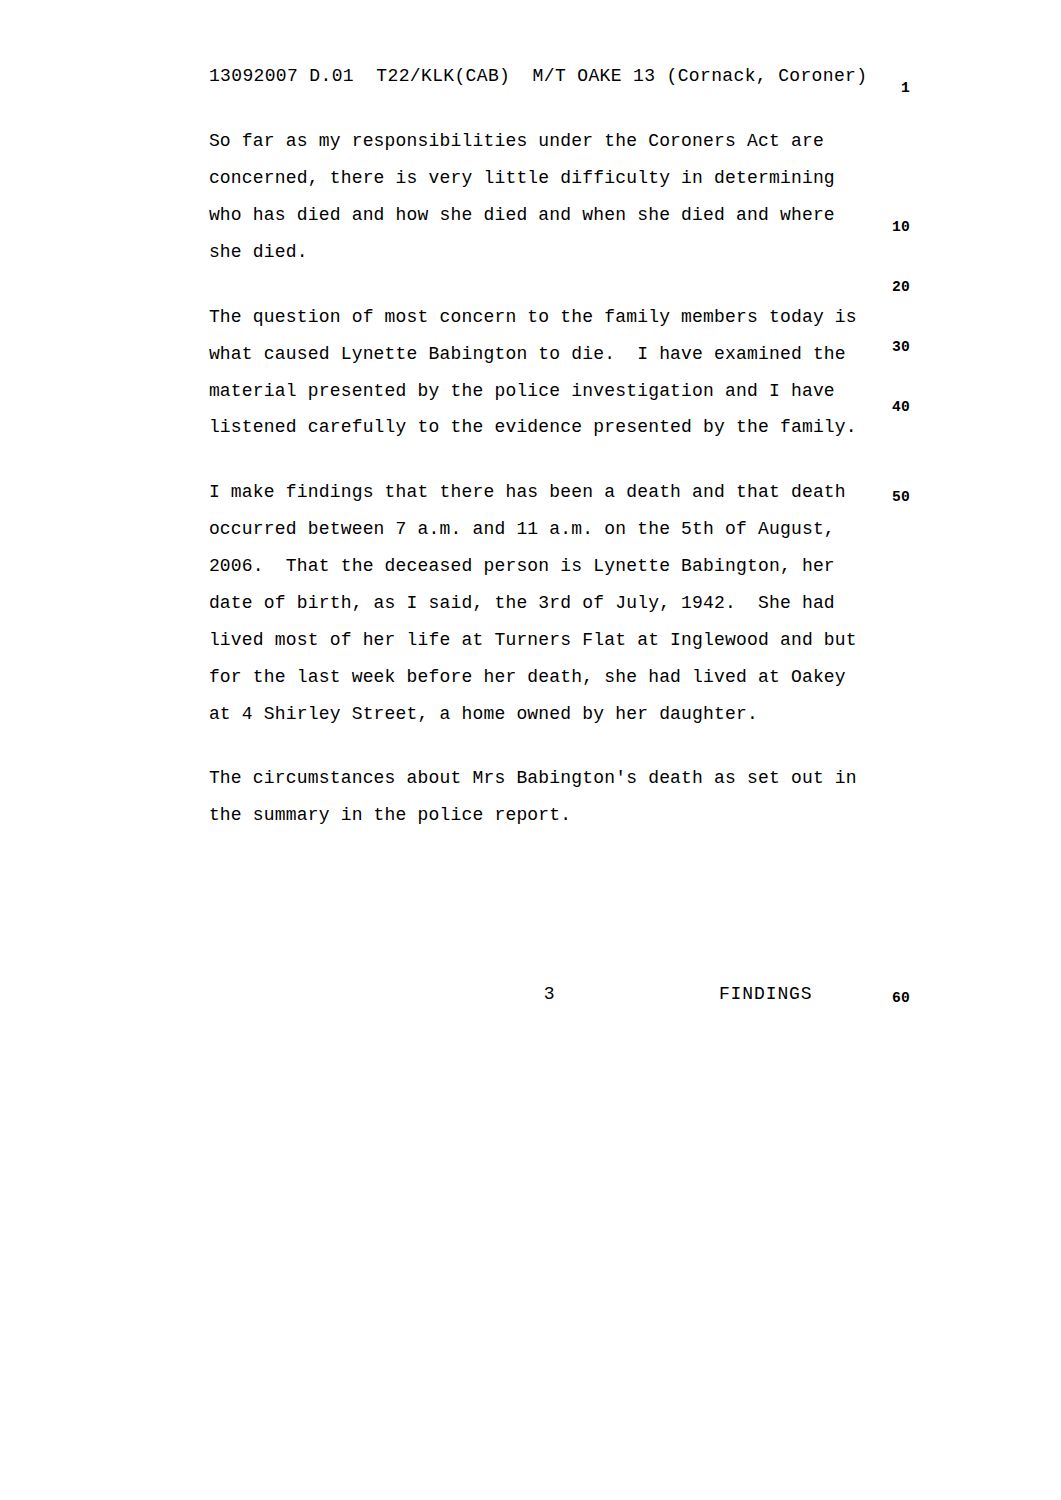1 10 20 30 40 50
13092007 D.01 T22/KLK(CAB) M/T OAKE 13 (Cornack, Coroner)
So far as my responsibilities under the Coroners Act are concerned, there is very little difficulty in determining who has died and how she died and when she died and where she died.
The question of most concern to the family members today is what caused Lynette Babington to die. I have examined the material presented by the police investigation and I have listened carefully to the evidence presented by the family.
I make findings that there has been a death and that death occurred between 7 a.m. and 11 a.m. on the 5th of August, 2006. That the deceased person is Lynette Babington, her date of birth, as I said, the 3rd of July, 1942. She had lived most of her life at Turners Flat at Inglewood and but for the last week before her death, she had lived at Oakey at 4 Shirley Street, a home owned by her daughter.
The circumstances about Mrs Babington's death as set out in the summary in the police report.
3 FINDINGS 60